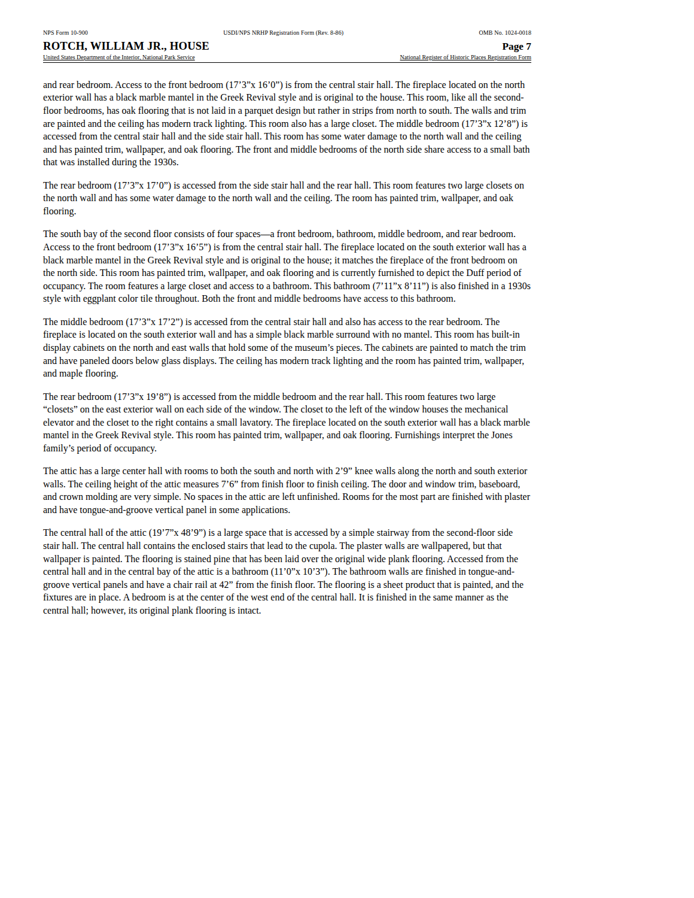NPS Form 10-900 USDI/NPS NRHP Registration Form (Rev. 8-86) OMB No. 1024-0018
ROTCH, WILLIAM JR., HOUSE Page 7
United States Department of the Interior, National Park Service National Register of Historic Places Registration Form
and rear bedroom. Access to the front bedroom (17’3”x 16’0”) is from the central stair hall. The fireplace located on the north exterior wall has a black marble mantel in the Greek Revival style and is original to the house. This room, like all the second-floor bedrooms, has oak flooring that is not laid in a parquet design but rather in strips from north to south. The walls and trim are painted and the ceiling has modern track lighting. This room also has a large closet. The middle bedroom (17’3”x 12’8”) is accessed from the central stair hall and the side stair hall. This room has some water damage to the north wall and the ceiling and has painted trim, wallpaper, and oak flooring. The front and middle bedrooms of the north side share access to a small bath that was installed during the 1930s.
The rear bedroom (17’3”x 17’0”) is accessed from the side stair hall and the rear hall. This room features two large closets on the north wall and has some water damage to the north wall and the ceiling. The room has painted trim, wallpaper, and oak flooring.
The south bay of the second floor consists of four spaces—a front bedroom, bathroom, middle bedroom, and rear bedroom. Access to the front bedroom (17’3”x 16’5”) is from the central stair hall. The fireplace located on the south exterior wall has a black marble mantel in the Greek Revival style and is original to the house; it matches the fireplace of the front bedroom on the north side. This room has painted trim, wallpaper, and oak flooring and is currently furnished to depict the Duff period of occupancy. The room features a large closet and access to a bathroom. This bathroom (7’11”x 8’11”) is also finished in a 1930s style with eggplant color tile throughout. Both the front and middle bedrooms have access to this bathroom.
The middle bedroom (17’3”x 17’2”) is accessed from the central stair hall and also has access to the rear bedroom. The fireplace is located on the south exterior wall and has a simple black marble surround with no mantel. This room has built-in display cabinets on the north and east walls that hold some of the museum’s pieces. The cabinets are painted to match the trim and have paneled doors below glass displays. The ceiling has modern track lighting and the room has painted trim, wallpaper, and maple flooring.
The rear bedroom (17’3”x 19’8”) is accessed from the middle bedroom and the rear hall. This room features two large “closets” on the east exterior wall on each side of the window. The closet to the left of the window houses the mechanical elevator and the closet to the right contains a small lavatory. The fireplace located on the south exterior wall has a black marble mantel in the Greek Revival style. This room has painted trim, wallpaper, and oak flooring. Furnishings interpret the Jones family’s period of occupancy.
The attic has a large center hall with rooms to both the south and north with 2’9” knee walls along the north and south exterior walls. The ceiling height of the attic measures 7’6” from finish floor to finish ceiling. The door and window trim, baseboard, and crown molding are very simple. No spaces in the attic are left unfinished. Rooms for the most part are finished with plaster and have tongue-and-groove vertical panel in some applications.
The central hall of the attic (19’7”x 48’9”) is a large space that is accessed by a simple stairway from the second-floor side stair hall. The central hall contains the enclosed stairs that lead to the cupola. The plaster walls are wallpapered, but that wallpaper is painted. The flooring is stained pine that has been laid over the original wide plank flooring. Accessed from the central hall and in the central bay of the attic is a bathroom (11’0”x 10’3”). The bathroom walls are finished in tongue-and-groove vertical panels and have a chair rail at 42” from the finish floor. The flooring is a sheet product that is painted, and the fixtures are in place. A bedroom is at the center of the west end of the central hall. It is finished in the same manner as the central hall; however, its original plank flooring is intact.